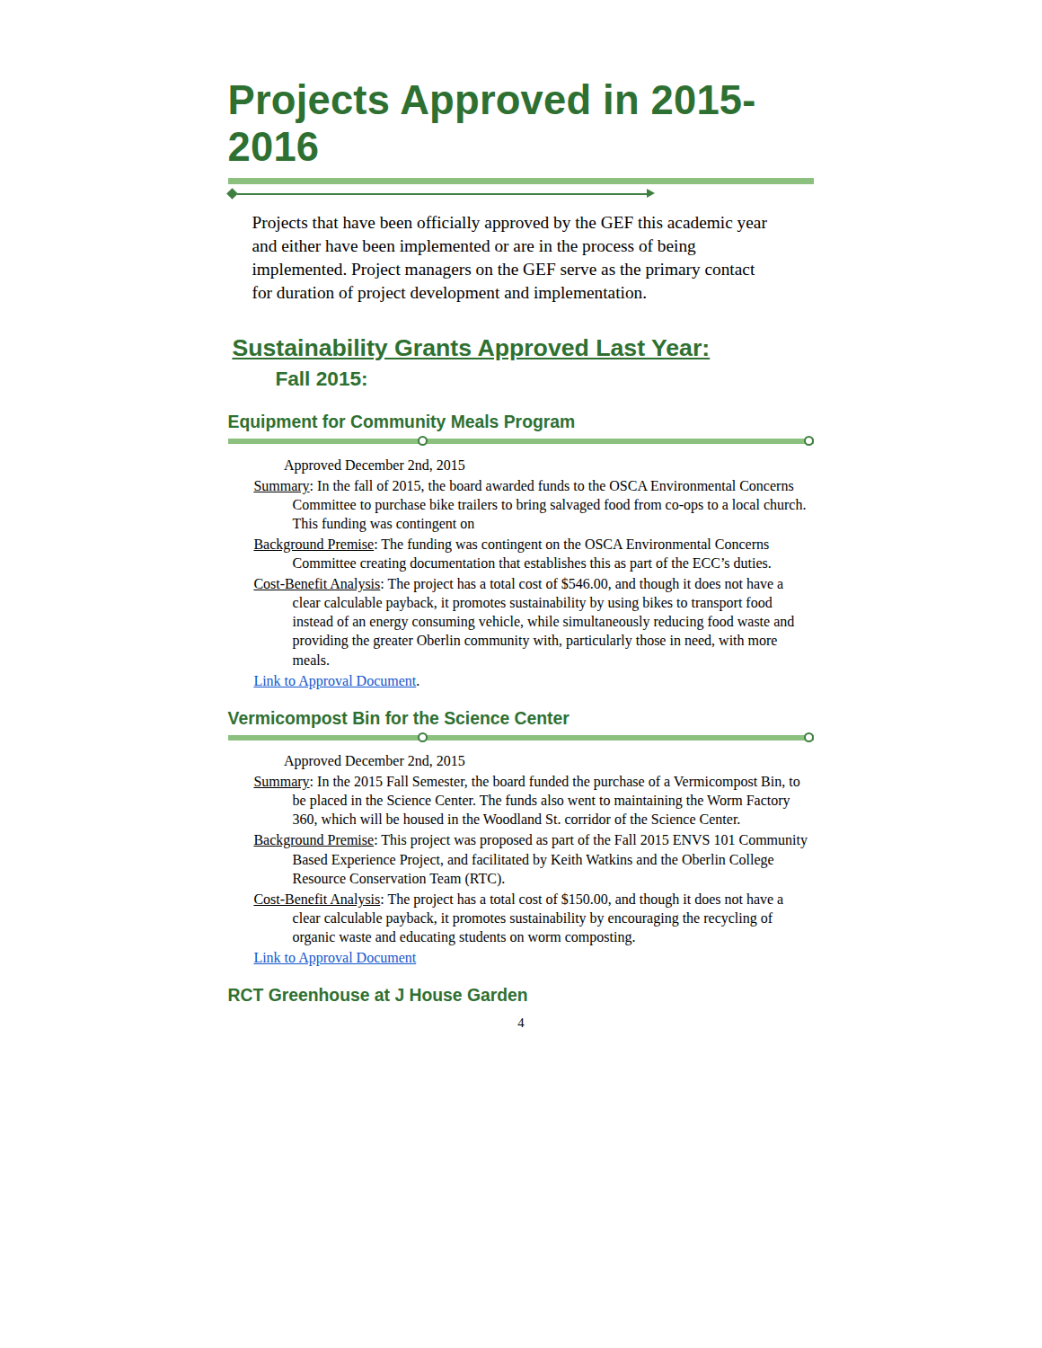Projects Approved in 2015-2016
Projects that have been officially approved by the GEF this academic year and either have been implemented or are in the process of being implemented. Project managers on the GEF serve as the primary contact for duration of project development and implementation.
Sustainability Grants Approved Last Year:
Fall 2015:
Equipment for Community Meals Program
Approved December 2nd, 2015
Summary: In the fall of 2015, the board awarded funds to the OSCA Environmental Concerns Committee to purchase bike trailers to bring salvaged food from co-ops to a local church. This funding was contingent on
Background Premise: The funding was contingent on the OSCA Environmental Concerns Committee creating documentation that establishes this as part of the ECC’s duties.
Cost-Benefit Analysis: The project has a total cost of $546.00, and though it does not have a clear calculable payback, it promotes sustainability by using bikes to transport food instead of an energy consuming vehicle, while simultaneously reducing food waste and providing the greater Oberlin community with, particularly those in need, with more meals.
Link to Approval Document.
Vermicompost Bin for the Science Center
Approved December 2nd, 2015
Summary: In the 2015 Fall Semester, the board funded the purchase of a Vermicompost Bin, to be placed in the Science Center. The funds also went to maintaining the Worm Factory 360, which will be housed in the Woodland St. corridor of the Science Center.
Background Premise: This project was proposed as part of the Fall 2015 ENVS 101 Community Based Experience Project, and facilitated by Keith Watkins and the Oberlin College Resource Conservation Team (RTC).
Cost-Benefit Analysis: The project has a total cost of $150.00, and though it does not have a clear calculable payback, it promotes sustainability by encouraging the recycling of organic waste and educating students on worm composting.
Link to Approval Document
RCT Greenhouse at J House Garden
4